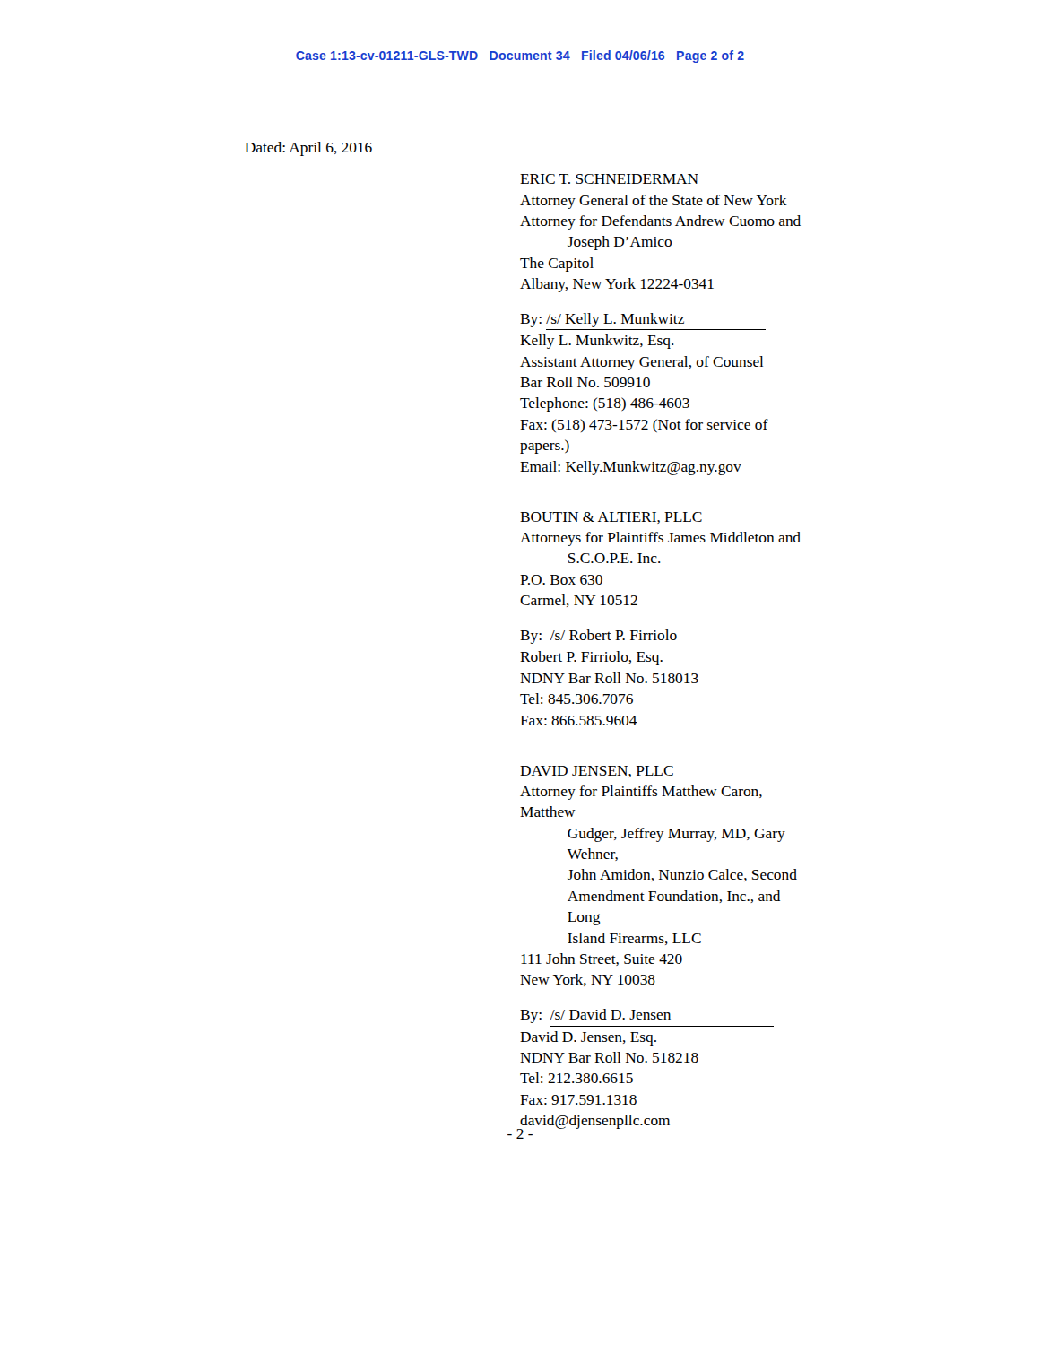Case 1:13-cv-01211-GLS-TWD Document 34 Filed 04/06/16 Page 2 of 2
Dated: April 6, 2016
ERIC T. SCHNEIDERMAN
Attorney General of the State of New York
Attorney for Defendants Andrew Cuomo and
Joseph D’Amico
The Capitol
Albany, New York 12224-0341
By: /s/ Kelly L. Munkwitz
Kelly L. Munkwitz, Esq.
Assistant Attorney General, of Counsel
Bar Roll No. 509910
Telephone: (518) 486-4603
Fax: (518) 473-1572 (Not for service of papers.)
Email: Kelly.Munkwitz@ag.ny.gov
BOUTIN & ALTIERI, PLLC
Attorneys for Plaintiffs James Middleton and
S.C.O.P.E. Inc.
P.O. Box 630
Carmel, NY 10512
By: /s/ Robert P. Firriolo
Robert P. Firriolo, Esq.
NDNY Bar Roll No. 518013
Tel: 845.306.7076
Fax: 866.585.9604
DAVID JENSEN, PLLC
Attorney for Plaintiffs Matthew Caron, Matthew
Gudger, Jeffrey Murray, MD, Gary Wehner,
John Amidon, Nunzio Calce, Second
Amendment Foundation, Inc., and Long
Island Firearms, LLC
111 John Street, Suite 420
New York, NY 10038
By: /s/ David D. Jensen
David D. Jensen, Esq.
NDNY Bar Roll No. 518218
Tel: 212.380.6615
Fax: 917.591.1318
david@djensenpllc.com
- 2 -